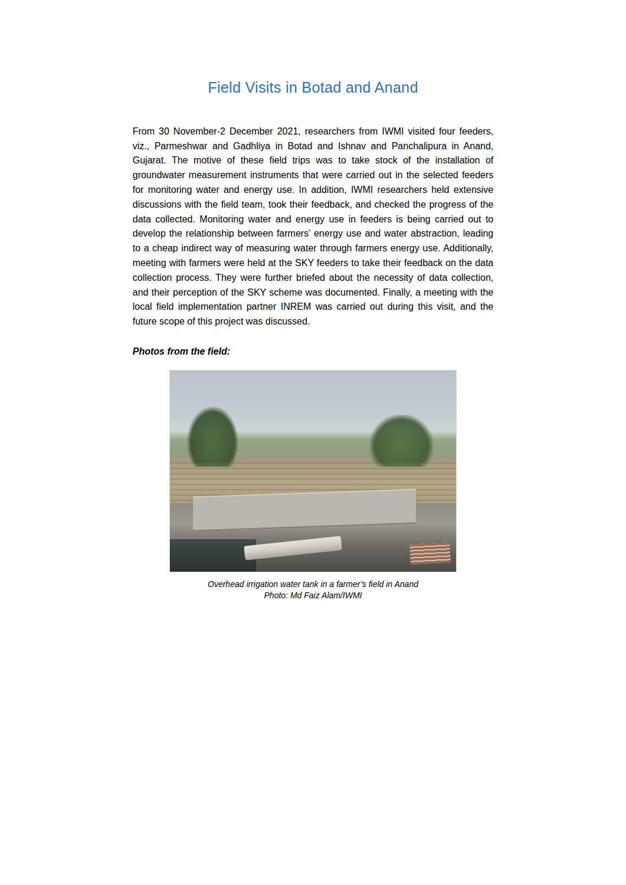Field Visits in Botad and Anand
From 30 November-2 December 2021, researchers from IWMI visited four feeders, viz., Parmeshwar and Gadhliya in Botad and Ishnav and Panchalipura in Anand, Gujarat. The motive of these field trips was to take stock of the installation of groundwater measurement instruments that were carried out in the selected feeders for monitoring water and energy use. In addition, IWMI researchers held extensive discussions with the field team, took their feedback, and checked the progress of the data collected. Monitoring water and energy use in feeders is being carried out to develop the relationship between farmers’ energy use and water abstraction, leading to a cheap indirect way of measuring water through farmers energy use. Additionally, meeting with farmers were held at the SKY feeders to take their feedback on the data collection process. They were further briefed about the necessity of data collection, and their perception of the SKY scheme was documented. Finally, a meeting with the local field implementation partner INREM was carried out during this visit, and the future scope of this project was discussed.
Photos from the field:
Overhead irrigation water tank in a farmer’s field in Anand
Photo: Md Faiz Alam/IWMI